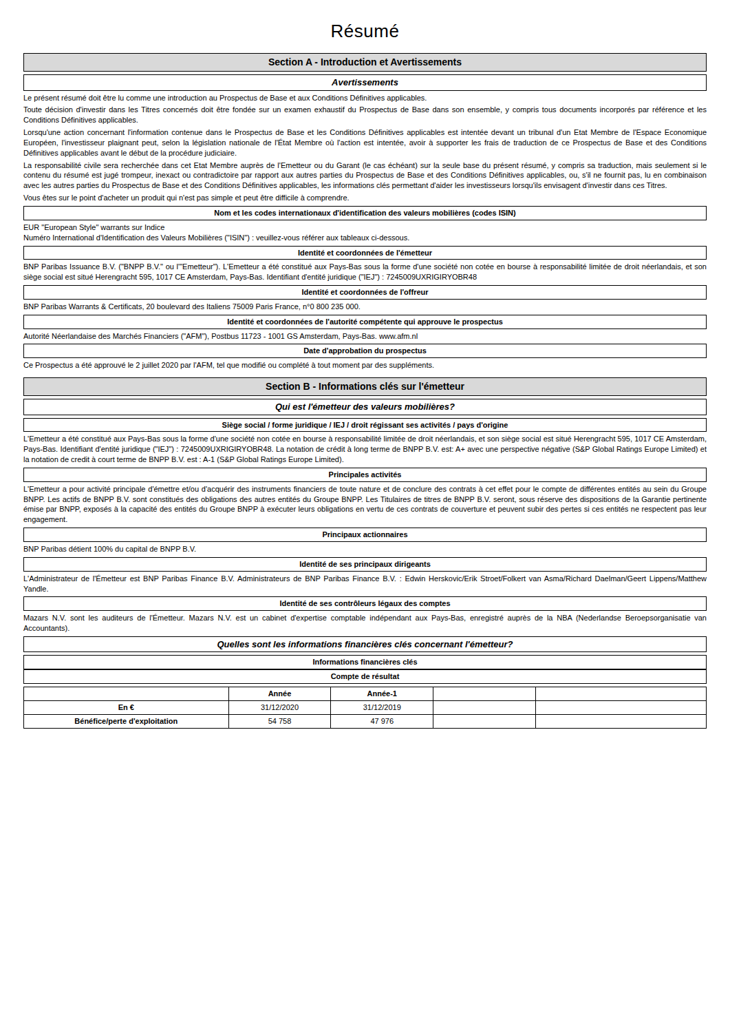Résumé
Section A - Introduction et Avertissements
Avertissements
Le présent résumé doit être lu comme une introduction au Prospectus de Base et aux Conditions Définitives applicables.
Toute décision d'investir dans les Titres concernés doit être fondée sur un examen exhaustif du Prospectus de Base dans son ensemble, y compris tous documents incorporés par référence et les Conditions Définitives applicables.
Lorsqu'une action concernant l'information contenue dans le Prospectus de Base et les Conditions Définitives applicables est intentée devant un tribunal d'un Etat Membre de l'Espace Economique Européen, l'investisseur plaignant peut, selon la législation nationale de l'État Membre où l'action est intentée, avoir à supporter les frais de traduction de ce Prospectus de Base et des Conditions Définitives applicables avant le début de la procédure judiciaire.
La responsabilité civile sera recherchée dans cet Etat Membre auprès de l'Emetteur ou du Garant (le cas échéant) sur la seule base du présent résumé, y compris sa traduction, mais seulement si le contenu du résumé est jugé trompeur, inexact ou contradictoire par rapport aux autres parties du Prospectus de Base et des Conditions Définitives applicables, ou, s'il ne fournit pas, lu en combinaison avec les autres parties du Prospectus de Base et des Conditions Définitives applicables, les informations clés permettant d'aider les investisseurs lorsqu'ils envisagent d'investir dans ces Titres.
Vous êtes sur le point d'acheter un produit qui n'est pas simple et peut être difficile à comprendre.
Nom et les codes internationaux d'identification des valeurs mobilières (codes ISIN)
EUR "European Style" warrants sur Indice
Numéro International d'Identification des Valeurs Mobilières ("ISIN") : veuillez-vous référer aux tableaux ci-dessous.
Identité et coordonnées de l'émetteur
BNP Paribas Issuance B.V. ("BNPP B.V." ou l'"Emetteur"). L'Emetteur a été constitué aux Pays-Bas sous la forme d'une société non cotée en bourse à responsabilité limitée de droit néerlandais, et son siège social est situé Herengracht 595, 1017 CE Amsterdam, Pays-Bas. Identifiant d'entité juridique ("IEJ") : 7245009UXRIGIRYOBR48
Identité et coordonnées de l'offreur
BNP Paribas Warrants & Certificats, 20 boulevard des Italiens 75009 Paris France, n°0 800 235 000.
Identité et coordonnées de l'autorité compétente qui approuve le prospectus
Autorité Néerlandaise des Marchés Financiers ("AFM"), Postbus 11723 - 1001 GS Amsterdam, Pays-Bas. www.afm.nl
Date d'approbation du prospectus
Ce Prospectus a été approuvé le 2 juillet 2020 par l'AFM, tel que modifié ou complété à tout moment par des suppléments.
Section B - Informations clés sur l'émetteur
Qui est l'émetteur des valeurs mobilières?
Siège social / forme juridique / IEJ / droit régissant ses activités / pays d'origine
L'Emetteur a été constitué aux Pays-Bas sous la forme d'une société non cotée en bourse à responsabilité limitée de droit néerlandais, et son siège social est situé Herengracht 595, 1017 CE Amsterdam, Pays-Bas. Identifiant d'entité juridique ("IEJ") : 7245009UXRIGIRYOBR48. La notation de crédit à long terme de BNPP B.V. est: A+ avec une perspective négative (S&P Global Ratings Europe Limited) et la notation de credit à court terme de BNPP B.V. est : A-1 (S&P Global Ratings Europe Limited).
Principales activités
L'Emetteur a pour activité principale d'émettre et/ou d'acquérir des instruments financiers de toute nature et de conclure des contrats à cet effet pour le compte de différentes entités au sein du Groupe BNPP. Les actifs de BNPP B.V. sont constitués des obligations des autres entités du Groupe BNPP. Les Titulaires de titres de BNPP B.V. seront, sous réserve des dispositions de la Garantie pertinente émise par BNPP, exposés à la capacité des entités du Groupe BNPP à exécuter leurs obligations en vertu de ces contrats de couverture et peuvent subir des pertes si ces entités ne respectent pas leur engagement.
Principaux actionnaires
BNP Paribas détient 100% du capital de BNPP B.V.
Identité de ses principaux dirigeants
L'Administrateur de l'Émetteur est BNP Paribas Finance B.V. Administrateurs de BNP Paribas Finance B.V. : Edwin Herskovic/Erik Stroet/Folkert van Asma/Richard Daelman/Geert Lippens/Matthew Yandle.
Identité de ses contrôleurs légaux des comptes
Mazars N.V. sont les auditeurs de l'Émetteur. Mazars N.V. est un cabinet d'expertise comptable indépendant aux Pays-Bas, enregistré auprès de la NBA (Nederlandse Beroepsorganisatie van Accountants).
Quelles sont les informations financières clés concernant l'émetteur?
Informations financières clés
Compte de résultat
| | Année | Année-1 | | |
| En € | 31/12/2020 | 31/12/2019 | | |
| Bénéfice/perte d'exploitation | 54 758 | 47 976 | | |